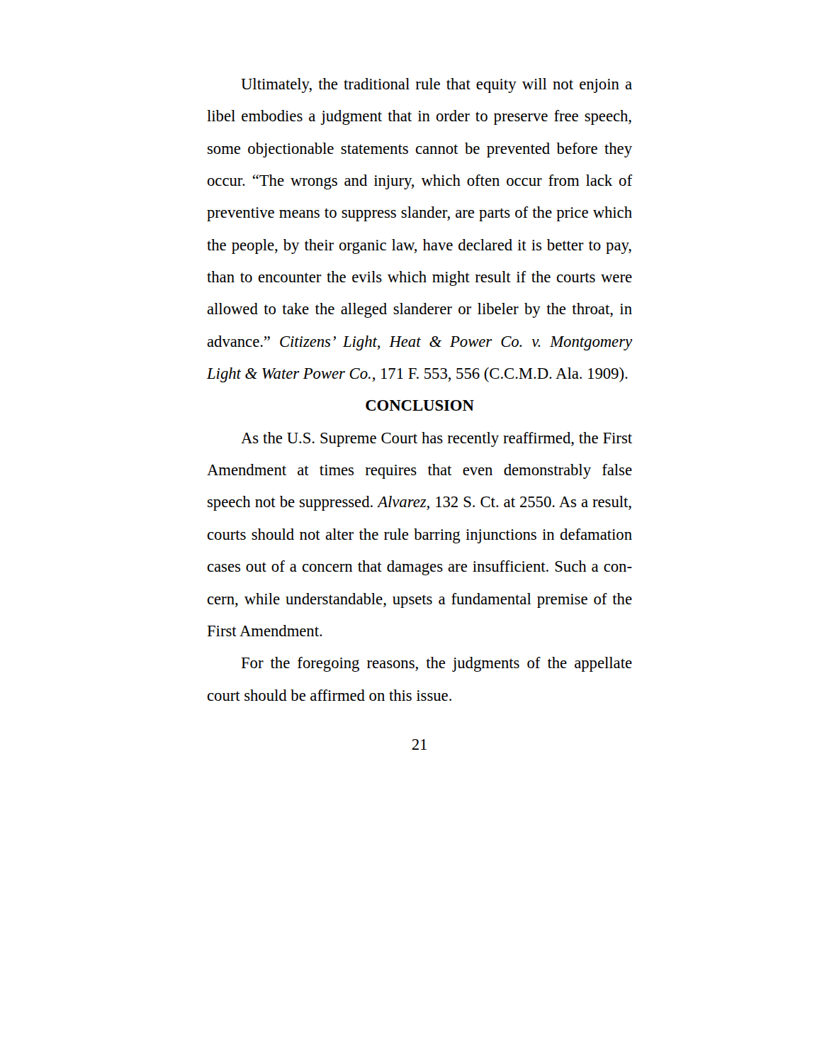Ultimately, the traditional rule that equity will not enjoin a libel embodies a judgment that in order to preserve free speech, some objectionable statements cannot be prevented before they occur. “The wrongs and injury, which often occur from lack of preventive means to suppress slander, are parts of the price which the people, by their organic law, have declared it is better to pay, than to encounter the evils which might result if the courts were allowed to take the alleged slanderer or libeler by the throat, in advance.” Citizens’ Light, Heat & Power Co. v. Montgomery Light & Water Power Co., 171 F. 553, 556 (C.C.M.D. Ala. 1909).
Conclusion
As the U.S. Supreme Court has recently reaffirmed, the First Amendment at times requires that even demonstrably false speech not be suppressed. Alvarez, 132 S. Ct. at 2550. As a result, courts should not alter the rule barring injunctions in defamation cases out of a concern that damages are insufficient. Such a concern, while understandable, upsets a fundamental premise of the First Amendment.
For the foregoing reasons, the judgments of the appellate court should be affirmed on this issue.
21